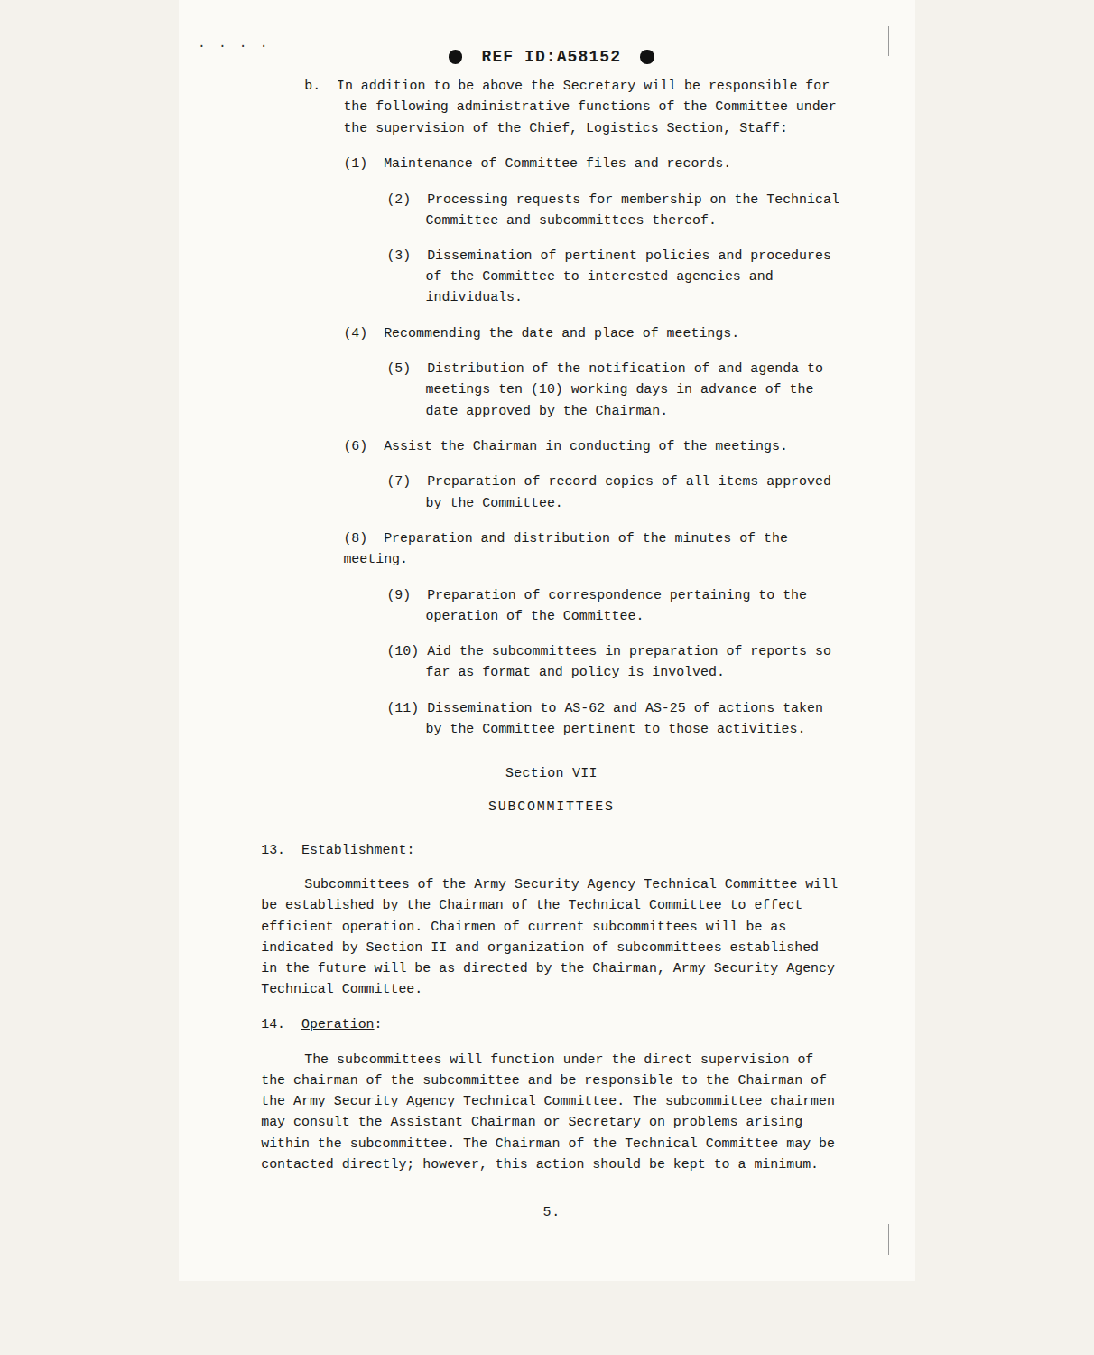. . . .
REF ID:A58152
b. In addition to be above the Secretary will be responsible for the following administrative functions of the Committee under the supervision of the Chief, Logistics Section, Staff:
(1) Maintenance of Committee files and records.
(2) Processing requests for membership on the Technical Committee and subcommittees thereof.
(3) Dissemination of pertinent policies and procedures of the Committee to interested agencies and individuals.
(4) Recommending the date and place of meetings.
(5) Distribution of the notification of and agenda to meetings ten (10) working days in advance of the date approved by the Chairman.
(6) Assist the Chairman in conducting of the meetings.
(7) Preparation of record copies of all items approved by the Committee.
(8) Preparation and distribution of the minutes of the meeting.
(9) Preparation of correspondence pertaining to the operation of the Committee.
(10) Aid the subcommittees in preparation of reports so far as format and policy is involved.
(11) Dissemination to AS-62 and AS-25 of actions taken by the Committee pertinent to those activities.
Section VII
SUBCOMMITTEES
13. Establishment:
Subcommittees of the Army Security Agency Technical Committee will be established by the Chairman of the Technical Committee to effect efficient operation. Chairmen of current subcommittees will be as indicated by Section II and organization of subcommittees established in the future will be as directed by the Chairman, Army Security Agency Technical Committee.
14. Operation:
The subcommittees will function under the direct supervision of the chairman of the subcommittee and be responsible to the Chairman of the Army Security Agency Technical Committee. The subcommittee chairmen may consult the Assistant Chairman or Secretary on problems arising within the subcommittee. The Chairman of the Technical Committee may be contacted directly; however, this action should be kept to a minimum.
5.